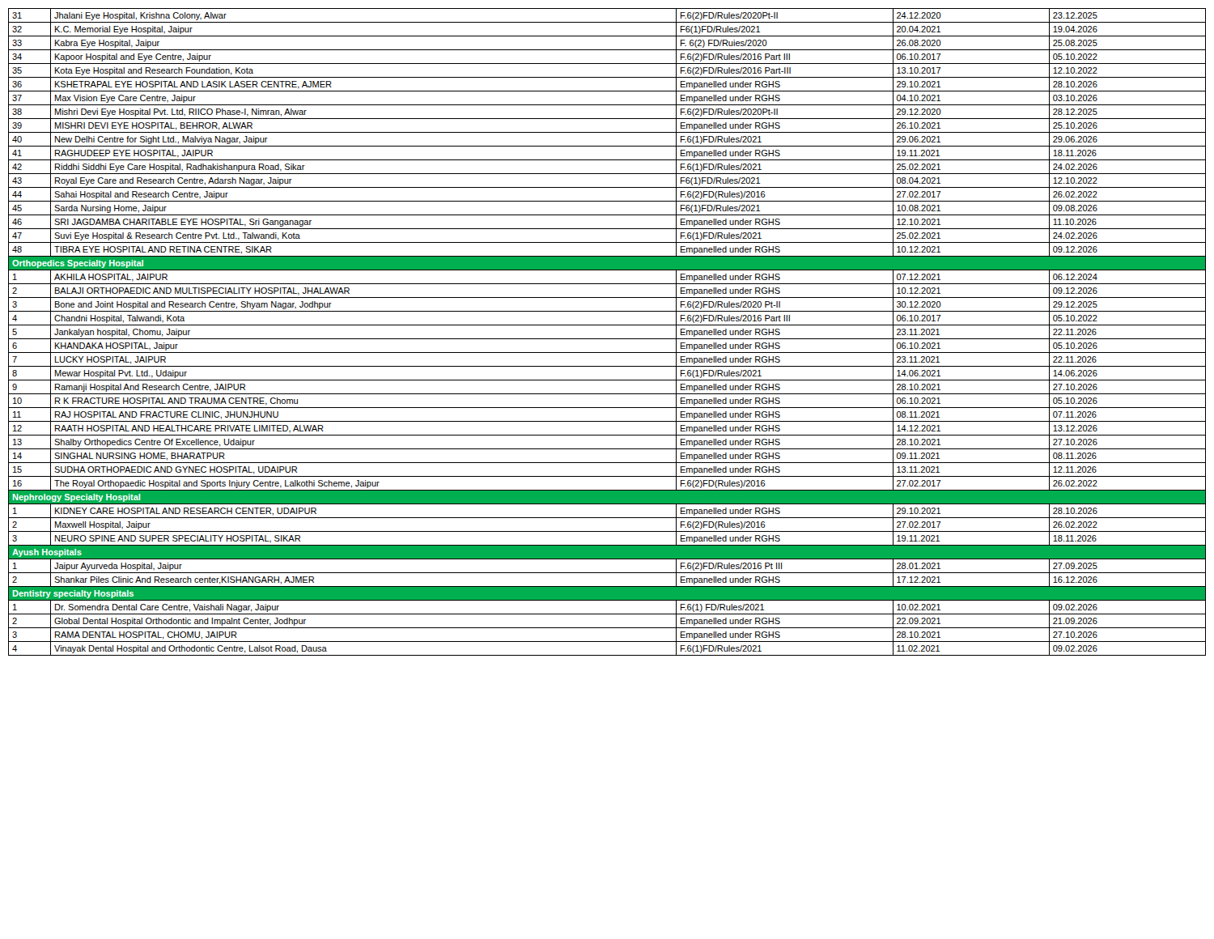| 31 | Jhalani Eye Hospital, Krishna Colony, Alwar | F.6(2)FD/Rules/2020Pt-II | 24.12.2020 | 23.12.2025 |
| 32 | K.C. Memorial Eye Hospital, Jaipur | F6(1)FD/Rules/2021 | 20.04.2021 | 19.04.2026 |
| 33 | Kabra Eye Hospital, Jaipur | F. 6(2) FD/Ruies/2020 | 26.08.2020 | 25.08.2025 |
| 34 | Kapoor Hospital and Eye Centre, Jaipur | F.6(2)FD/Rules/2016 Part III | 06.10.2017 | 05.10.2022 |
| 35 | Kota Eye Hospital and Research Foundation, Kota | F.6(2)FD/Rules/2016 Part-III | 13.10.2017 | 12.10.2022 |
| 36 | KSHETRAPAL EYE HOSPITAL AND LASIK LASER CENTRE, AJMER | Empanelled under RGHS | 29.10.2021 | 28.10.2026 |
| 37 | Max Vision Eye Care Centre, Jaipur | Empanelled under RGHS | 04.10.2021 | 03.10.2026 |
| 38 | Mishri Devi Eye Hospital Pvt. Ltd, RIICO Phase-I, Nimran, Alwar | F.6(2)FD/Rules/2020Pt-II | 29.12.2020 | 28.12.2025 |
| 39 | MISHRI DEVI EYE HOSPITAL, BEHROR, ALWAR | Empanelled under RGHS | 26.10.2021 | 25.10.2026 |
| 40 | New Delhi Centre for Sight Ltd., Malviya Nagar, Jaipur | F.6(1)FD/Rules/2021 | 29.06.2021 | 29.06.2026 |
| 41 | RAGHUDEEP EYE HOSPITAL, JAIPUR | Empanelled under RGHS | 19.11.2021 | 18.11.2026 |
| 42 | Riddhi Siddhi Eye Care Hospital, Radhakishanpura Road, Sikar | F.6(1)FD/Rules/2021 | 25.02.2021 | 24.02.2026 |
| 43 | Royal Eye Care and Research Centre, Adarsh Nagar, Jaipur | F6(1)FD/Rules/2021 | 08.04.2021 | 12.10.2022 |
| 44 | Sahai Hospital and Research Centre, Jaipur | F.6(2)FD(Rules)/2016 | 27.02.2017 | 26.02.2022 |
| 45 | Sarda Nursing Home, Jaipur | F6(1)FD/Rules/2021 | 10.08.2021 | 09.08.2026 |
| 46 | SRI JAGDAMBA CHARITABLE EYE HOSPITAL, Sri Ganganagar | Empanelled under RGHS | 12.10.2021 | 11.10.2026 |
| 47 | Suvi Eye Hospital & Research Centre Pvt. Ltd., Talwandi, Kota | F.6(1)FD/Rules/2021 | 25.02.2021 | 24.02.2026 |
| 48 | TIBRA EYE HOSPITAL AND RETINA CENTRE, SIKAR | Empanelled under RGHS | 10.12.2021 | 09.12.2026 |
| Orthopedics Specialty Hospital |
| 1 | AKHILA HOSPITAL, JAIPUR | Empanelled under RGHS | 07.12.2021 | 06.12.2024 |
| 2 | BALAJI ORTHOPAEDIC AND MULTISPECIALITY HOSPITAL, JHALAWAR | Empanelled under RGHS | 10.12.2021 | 09.12.2026 |
| 3 | Bone and Joint Hospital and Research Centre, Shyam Nagar, Jodhpur | F.6(2)FD/Rules/2020 Pt-II | 30.12.2020 | 29.12.2025 |
| 4 | Chandni Hospital, Talwandi, Kota | F.6(2)FD/Rules/2016 Part III | 06.10.2017 | 05.10.2022 |
| 5 | Jankalyan hospital, Chomu, Jaipur | Empanelled under RGHS | 23.11.2021 | 22.11.2026 |
| 6 | KHANDAKA HOSPITAL, Jaipur | Empanelled under RGHS | 06.10.2021 | 05.10.2026 |
| 7 | LUCKY HOSPITAL, JAIPUR | Empanelled under RGHS | 23.11.2021 | 22.11.2026 |
| 8 | Mewar Hospital Pvt. Ltd., Udaipur | F.6(1)FD/Rules/2021 | 14.06.2021 | 14.06.2026 |
| 9 | Ramanji Hospital And Research Centre, JAIPUR | Empanelled under RGHS | 28.10.2021 | 27.10.2026 |
| 10 | R K FRACTURE HOSPITAL AND TRAUMA CENTRE, Chomu | Empanelled under RGHS | 06.10.2021 | 05.10.2026 |
| 11 | RAJ HOSPITAL AND FRACTURE CLINIC, JHUNJHUNU | Empanelled under RGHS | 08.11.2021 | 07.11.2026 |
| 12 | RAATH HOSPITAL AND HEALTHCARE PRIVATE LIMITED, ALWAR | Empanelled under RGHS | 14.12.2021 | 13.12.2026 |
| 13 | Shalby Orthopedics Centre Of Excellence, Udaipur | Empanelled under RGHS | 28.10.2021 | 27.10.2026 |
| 14 | SINGHAL NURSING HOME, BHARATPUR | Empanelled under RGHS | 09.11.2021 | 08.11.2026 |
| 15 | SUDHA ORTHOPAEDIC AND GYNEC HOSPITAL, UDAIPUR | Empanelled under RGHS | 13.11.2021 | 12.11.2026 |
| 16 | The Royal Orthopaedic Hospital and Sports Injury Centre, Lalkothi Scheme, Jaipur | F.6(2)FD(Rules)/2016 | 27.02.2017 | 26.02.2022 |
| Nephrology Specialty Hospital |
| 1 | KIDNEY CARE HOSPITAL AND RESEARCH CENTER, UDAIPUR | Empanelled under RGHS | 29.10.2021 | 28.10.2026 |
| 2 | Maxwell Hospital, Jaipur | F.6(2)FD(Rules)/2016 | 27.02.2017 | 26.02.2022 |
| 3 | NEURO SPINE AND SUPER SPECIALITY HOSPITAL, SIKAR | Empanelled under RGHS | 19.11.2021 | 18.11.2026 |
| Ayush Hospitals |
| 1 | Jaipur Ayurveda Hospital, Jaipur | F.6(2)FD/Rules/2016 Pt III | 28.01.2021 | 27.09.2025 |
| 2 | Shankar Piles Clinic And Research center,KISHANGARH, AJMER | Empanelled under RGHS | 17.12.2021 | 16.12.2026 |
| Dentistry specialty Hospitals |
| 1 | Dr. Somendra Dental Care Centre, Vaishali Nagar, Jaipur | F.6(1) FD/Rules/2021 | 10.02.2021 | 09.02.2026 |
| 2 | Global Dental Hospital Orthodontic and Impalnt Center, Jodhpur | Empanelled under RGHS | 22.09.2021 | 21.09.2026 |
| 3 | RAMA DENTAL HOSPITAL, CHOMU, JAIPUR | Empanelled under RGHS | 28.10.2021 | 27.10.2026 |
| 4 | Vinayak Dental Hospital and Orthodontic Centre, Lalsot Road, Dausa | F.6(1)FD/Rules/2021 | 11.02.2021 | 09.02.2026 |